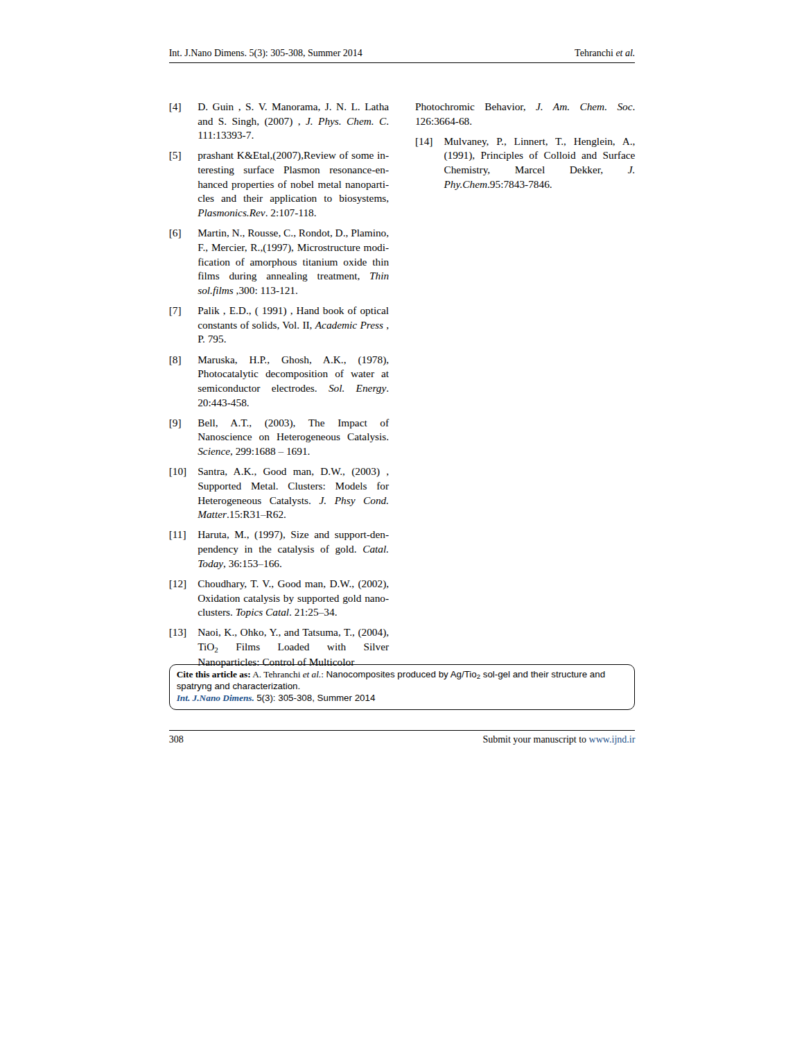Int. J.Nano Dimens. 5(3): 305-308, Summer 2014
Tehranchi et al.
[4] D. Guin , S. V. Manorama, J. N. L. Latha and S. Singh, (2007) , J. Phys. Chem. C. 111:13393-7.
[5] prashant K&Etal,(2007),Review of some interesting surface Plasmon resonance-enhanced properties of nobel metal nanoparticles and their application to biosystems, Plasmonics.Rev. 2:107-118.
[6] Martin, N., Rousse, C., Rondot, D., Plamino, F., Mercier, R.,(1997), Microstructure modification of amorphous titanium oxide thin films during annealing treatment, Thin sol.films ,300: 113-121.
[7] Palik , E.D., ( 1991) , Hand book of optical constants of solids, Vol. II, Academic Press , P. 795.
[8] Maruska, H.P., Ghosh, A.K., (1978), Photocatalytic decomposition of water at semiconductor electrodes. Sol. Energy. 20:443-458.
[9] Bell, A.T., (2003), The Impact of Nanoscience on Heterogeneous Catalysis. Science, 299:1688 – 1691.
[10] Santra, A.K., Good man, D.W., (2003) , Supported Metal. Clusters: Models for Heterogeneous Catalysts. J. Phsy Cond. Matter.15:R31–R62.
[11] Haruta, M., (1997), Size and support-denpendency in the catalysis of gold. Catal. Today, 36:153–166.
[12] Choudhary, T. V., Good man, D.W., (2002), Oxidation catalysis by supported gold nano-clusters. Topics Catal. 21:25–34.
[13] Naoi, K., Ohko, Y., and Tatsuma, T., (2004), TiO2 Films Loaded with Silver Nanoparticles: Control of Multicolor
Photochromic Behavior, J. Am. Chem. Soc. 126:3664-68.
[14] Mulvaney, P., Linnert, T., Henglein, A., (1991), Principles of Colloid and Surface Chemistry, Marcel Dekker, J. Phy.Chem.95:7843-7846.
Cite this article as: A. Tehranchi et al.: Nanocomposites produced by Ag/Tio2 sol-gel and their structure and spatryng and characterization.
Int. J.Nano Dimens. 5(3): 305-308, Summer 2014
308
Submit your manuscript to www.ijnd.ir